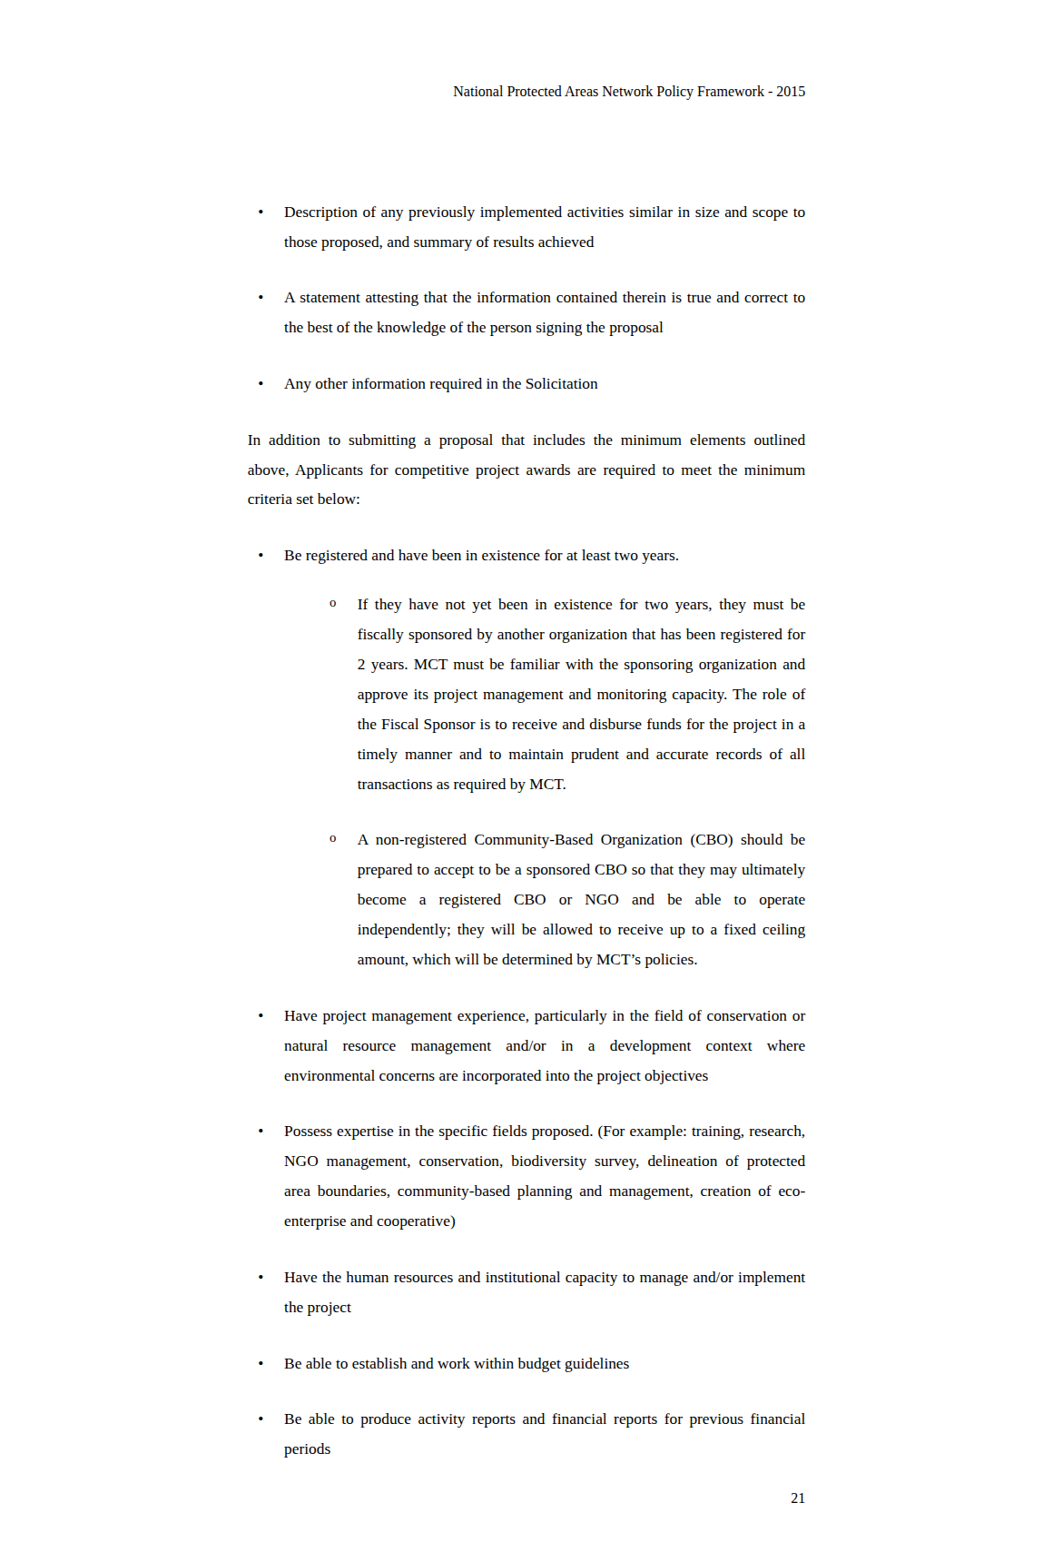National Protected Areas Network Policy Framework - 2015
Description of any previously implemented activities similar in size and scope to those proposed, and summary of results achieved
A statement attesting that the information contained therein is true and correct to the best of the knowledge of the person signing the proposal
Any other information required in the Solicitation
In addition to submitting a proposal that includes the minimum elements outlined above, Applicants for competitive project awards are required to meet the minimum criteria set below:
Be registered and have been in existence for at least two years.
If they have not yet been in existence for two years, they must be fiscally sponsored by another organization that has been registered for 2 years. MCT must be familiar with the sponsoring organization and approve its project management and monitoring capacity. The role of the Fiscal Sponsor is to receive and disburse funds for the project in a timely manner and to maintain prudent and accurate records of all transactions as required by MCT.
A non-registered Community-Based Organization (CBO) should be prepared to accept to be a sponsored CBO so that they may ultimately become a registered CBO or NGO and be able to operate independently; they will be allowed to receive up to a fixed ceiling amount, which will be determined by MCT’s policies.
Have project management experience, particularly in the field of conservation or natural resource management and/or in a development context where environmental concerns are incorporated into the project objectives
Possess expertise in the specific fields proposed. (For example: training, research, NGO management, conservation, biodiversity survey, delineation of protected area boundaries, community-based planning and management, creation of eco-enterprise and cooperative)
Have the human resources and institutional capacity to manage and/or implement the project
Be able to establish and work within budget guidelines
Be able to produce activity reports and financial reports for previous financial periods
21